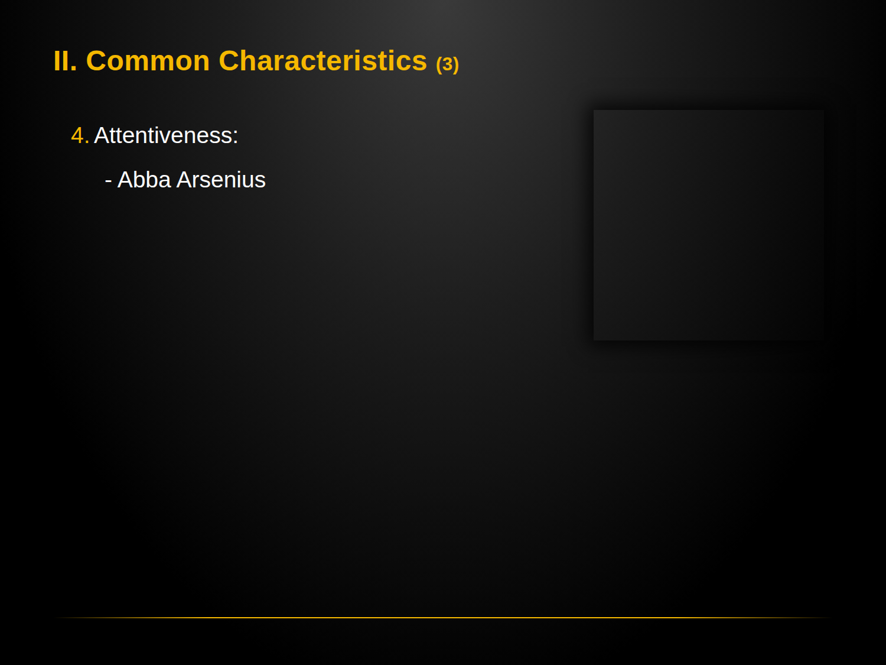II. Common Characteristics (3)
Attentiveness:
- Abba Arsenius